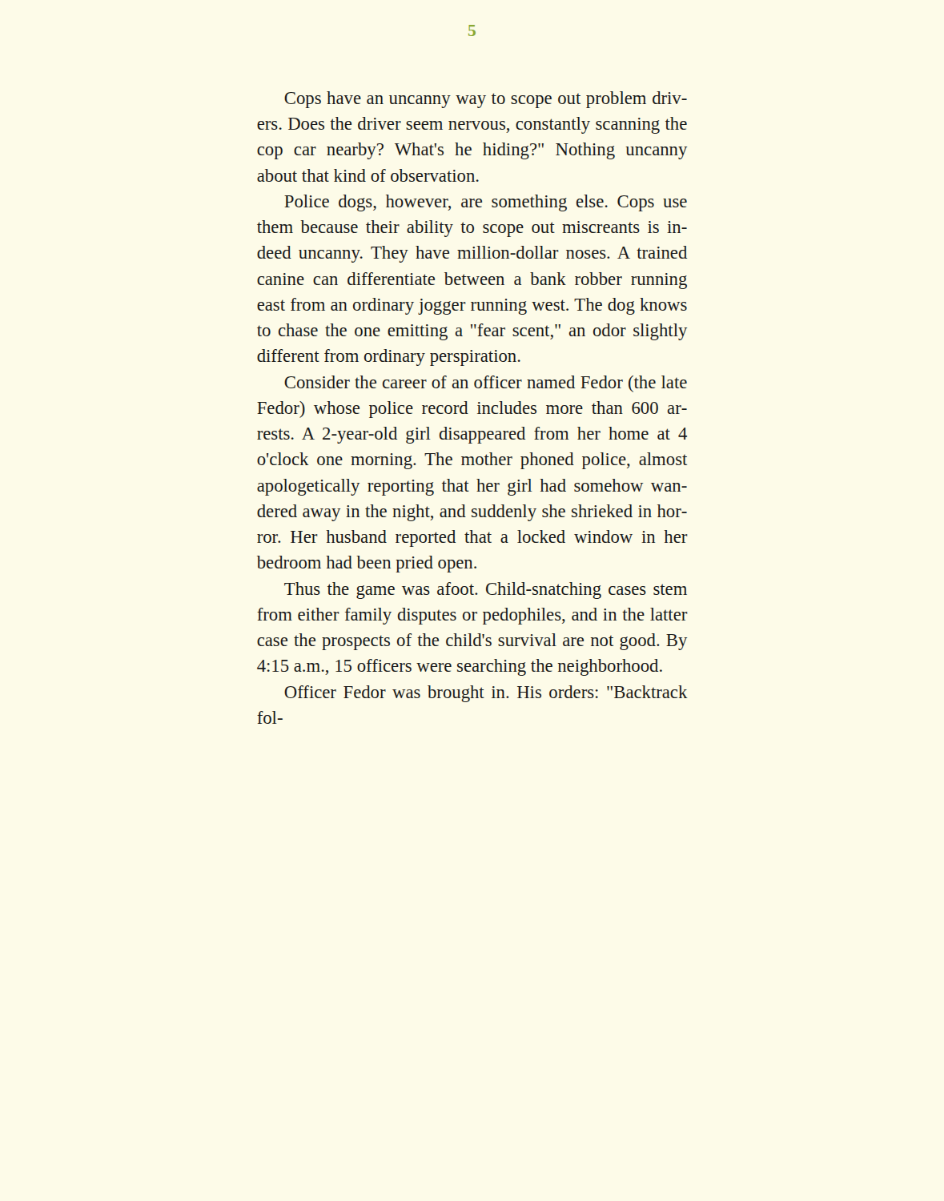5
Cops have an uncanny way to scope out problem drivers. Does the driver seem nervous, constantly scanning the cop car nearby? What's he hiding?" Nothing uncanny about that kind of observation.
Police dogs, however, are something else. Cops use them because their ability to scope out miscreants is indeed uncanny. They have million-dollar noses. A trained canine can differentiate between a bank robber running east from an ordinary jogger running west. The dog knows to chase the one emitting a "fear scent," an odor slightly different from ordinary perspiration.
Consider the career of an officer named Fedor (the late Fedor) whose police record includes more than 600 arrests. A 2-year-old girl disappeared from her home at 4 o'clock one morning. The mother phoned police, almost apologetically reporting that her girl had somehow wandered away in the night, and suddenly she shrieked in horror. Her husband reported that a locked window in her bedroom had been pried open.
Thus the game was afoot. Child-snatching cases stem from either family disputes or pedophiles, and in the latter case the prospects of the child's survival are not good. By 4:15 a.m., 15 officers were searching the neighborhood.
Officer Fedor was brought in. His orders: "Backtrack fol-